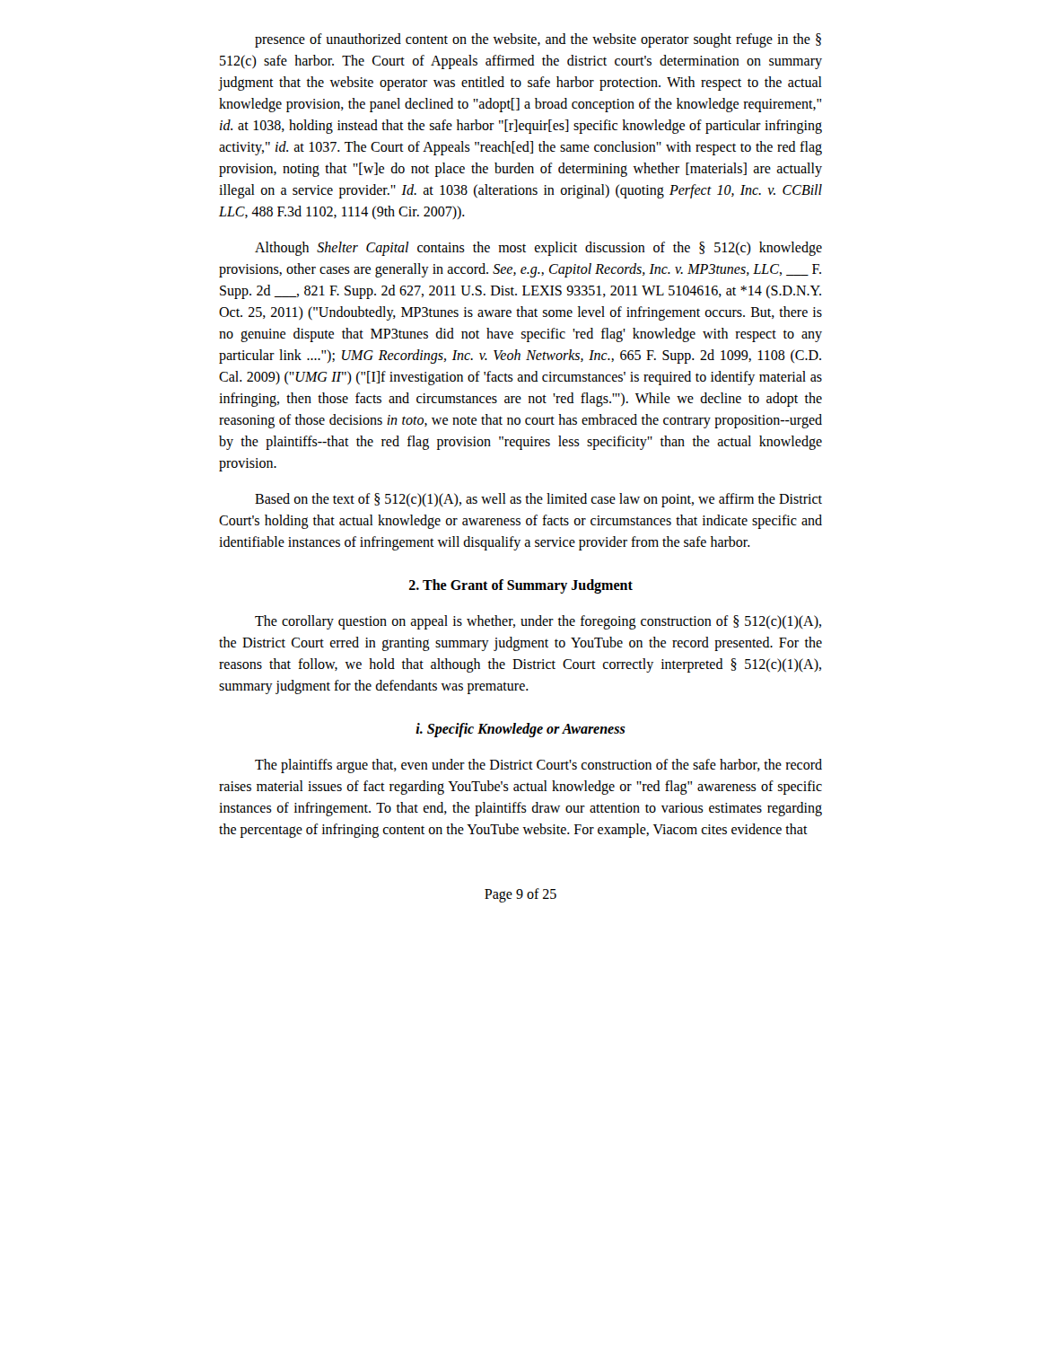presence of unauthorized content on the website, and the website operator sought refuge in the § 512(c) safe harbor. The Court of Appeals affirmed the district court's determination on summary judgment that the website operator was entitled to safe harbor protection. With respect to the actual knowledge provision, the panel declined to "adopt[] a broad conception of the knowledge requirement," id. at 1038, holding instead that the safe harbor "[r]equir[es] specific knowledge of particular infringing activity," id. at 1037. The Court of Appeals "reach[ed] the same conclusion" with respect to the red flag provision, noting that "[w]e do not place the burden of determining whether [materials] are actually illegal on a service provider." Id. at 1038 (alterations in original) (quoting Perfect 10, Inc. v. CCBill LLC, 488 F.3d 1102, 1114 (9th Cir. 2007)).
Although Shelter Capital contains the most explicit discussion of the § 512(c) knowledge provisions, other cases are generally in accord. See, e.g., Capitol Records, Inc. v. MP3tunes, LLC, ___ F. Supp. 2d ___, 821 F. Supp. 2d 627, 2011 U.S. Dist. LEXIS 93351, 2011 WL 5104616, at *14 (S.D.N.Y. Oct. 25, 2011) ("Undoubtedly, MP3tunes is aware that some level of infringement occurs. But, there is no genuine dispute that MP3tunes did not have specific 'red flag' knowledge with respect to any particular link ...."); UMG Recordings, Inc. v. Veoh Networks, Inc., 665 F. Supp. 2d 1099, 1108 (C.D. Cal. 2009) ("UMG II") ("[I]f investigation of 'facts and circumstances' is required to identify material as infringing, then those facts and circumstances are not 'red flags.'"). While we decline to adopt the reasoning of those decisions in toto, we note that no court has embraced the contrary proposition--urged by the plaintiffs--that the red flag provision "requires less specificity" than the actual knowledge provision.
Based on the text of § 512(c)(1)(A), as well as the limited case law on point, we affirm the District Court's holding that actual knowledge or awareness of facts or circumstances that indicate specific and identifiable instances of infringement will disqualify a service provider from the safe harbor.
2. The Grant of Summary Judgment
The corollary question on appeal is whether, under the foregoing construction of § 512(c)(1)(A), the District Court erred in granting summary judgment to YouTube on the record presented. For the reasons that follow, we hold that although the District Court correctly interpreted § 512(c)(1)(A), summary judgment for the defendants was premature.
i. Specific Knowledge or Awareness
The plaintiffs argue that, even under the District Court's construction of the safe harbor, the record raises material issues of fact regarding YouTube's actual knowledge or "red flag" awareness of specific instances of infringement. To that end, the plaintiffs draw our attention to various estimates regarding the percentage of infringing content on the YouTube website. For example, Viacom cites evidence that
Page 9 of 25